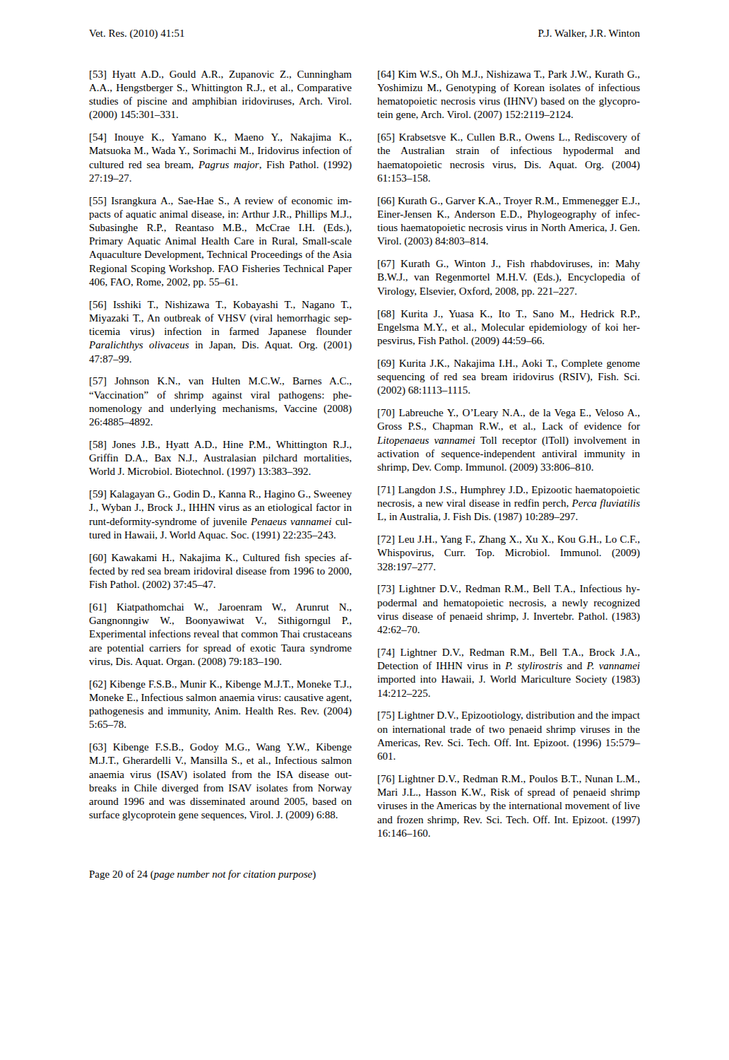Vet. Res. (2010) 41:51
P.J. Walker, J.R. Winton
[53] Hyatt A.D., Gould A.R., Zupanovic Z., Cunningham A.A., Hengstberger S., Whittington R.J., et al., Comparative studies of piscine and amphibian iridoviruses, Arch. Virol. (2000) 145:301–331.
[54] Inouye K., Yamano K., Maeno Y., Nakajima K., Matsuoka M., Wada Y., Sorimachi M., Iridovirus infection of cultured red sea bream, Pagrus major, Fish Pathol. (1992) 27:19–27.
[55] Israngkura A., Sae-Hae S., A review of economic impacts of aquatic animal disease, in: Arthur J.R., Phillips M.J., Subasinghe R.P., Reantaso M.B., McCrae I.H. (Eds.), Primary Aquatic Animal Health Care in Rural, Small-scale Aquaculture Development, Technical Proceedings of the Asia Regional Scoping Workshop. FAO Fisheries Technical Paper 406, FAO, Rome, 2002, pp. 55–61.
[56] Isshiki T., Nishizawa T., Kobayashi T., Nagano T., Miyazaki T., An outbreak of VHSV (viral hemorrhagic septicemia virus) infection in farmed Japanese flounder Paralichthys olivaceus in Japan, Dis. Aquat. Org. (2001) 47:87–99.
[57] Johnson K.N., van Hulten M.C.W., Barnes A.C., “Vaccination” of shrimp against viral pathogens: phenomenology and underlying mechanisms, Vaccine (2008) 26:4885–4892.
[58] Jones J.B., Hyatt A.D., Hine P.M., Whittington R.J., Griffin D.A., Bax N.J., Australasian pilchard mortalities, World J. Microbiol. Biotechnol. (1997) 13:383–392.
[59] Kalagayan G., Godin D., Kanna R., Hagino G., Sweeney J., Wyban J., Brock J., IHHN virus as an etiological factor in runt-deformity-syndrome of juvenile Penaeus vannamei cultured in Hawaii, J. World Aquac. Soc. (1991) 22:235–243.
[60] Kawakami H., Nakajima K., Cultured fish species affected by red sea bream iridoviral disease from 1996 to 2000, Fish Pathol. (2002) 37:45–47.
[61] Kiatpathomchai W., Jaroenram W., Arunrut N., Gangnonngiw W., Boonyawiwat V., Sithigorngul P., Experimental infections reveal that common Thai crustaceans are potential carriers for spread of exotic Taura syndrome virus, Dis. Aquat. Organ. (2008) 79:183–190.
[62] Kibenge F.S.B., Munir K., Kibenge M.J.T., Moneke T.J., Moneke E., Infectious salmon anaemia virus: causative agent, pathogenesis and immunity, Anim. Health Res. Rev. (2004) 5:65–78.
[63] Kibenge F.S.B., Godoy M.G., Wang Y.W., Kibenge M.J.T., Gherardelli V., Mansilla S., et al., Infectious salmon anaemia virus (ISAV) isolated from the ISA disease outbreaks in Chile diverged from ISAV isolates from Norway around 1996 and was disseminated around 2005, based on surface glycoprotein gene sequences, Virol. J. (2009) 6:88.
[64] Kim W.S., Oh M.J., Nishizawa T., Park J.W., Kurath G., Yoshimizu M., Genotyping of Korean isolates of infectious hematopoietic necrosis virus (IHNV) based on the glycoprotein gene, Arch. Virol. (2007) 152:2119–2124.
[65] Krabsetsve K., Cullen B.R., Owens L., Rediscovery of the Australian strain of infectious hypodermal and haematopoietic necrosis virus, Dis. Aquat. Org. (2004) 61:153–158.
[66] Kurath G., Garver K.A., Troyer R.M., Emmenegger E.J., Einer-Jensen K., Anderson E.D., Phylogeography of infectious haematopoietic necrosis virus in North America, J. Gen. Virol. (2003) 84:803–814.
[67] Kurath G., Winton J., Fish rhabdoviruses, in: Mahy B.W.J., van Regenmortel M.H.V. (Eds.), Encyclopedia of Virology, Elsevier, Oxford, 2008, pp. 221–227.
[68] Kurita J., Yuasa K., Ito T., Sano M., Hedrick R.P., Engelsma M.Y., et al., Molecular epidemiology of koi herpesvirus, Fish Pathol. (2009) 44:59–66.
[69] Kurita J.K., Nakajima I.H., Aoki T., Complete genome sequencing of red sea bream iridovirus (RSIV), Fish. Sci. (2002) 68:1113–1115.
[70] Labreuche Y., O’Leary N.A., de la Vega E., Veloso A., Gross P.S., Chapman R.W., et al., Lack of evidence for Litopenaeus vannamei Toll receptor (lToll) involvement in activation of sequence-independent antiviral immunity in shrimp, Dev. Comp. Immunol. (2009) 33:806–810.
[71] Langdon J.S., Humphrey J.D., Epizootic haematopoietic necrosis, a new viral disease in redfin perch, Perca fluviatilis L, in Australia, J. Fish Dis. (1987) 10:289–297.
[72] Leu J.H., Yang F., Zhang X., Xu X., Kou G.H., Lo C.F., Whispovirus, Curr. Top. Microbiol. Immunol. (2009) 328:197–277.
[73] Lightner D.V., Redman R.M., Bell T.A., Infectious hypodermal and hematopoietic necrosis, a newly recognized virus disease of penaeid shrimp, J. Invertebr. Pathol. (1983) 42:62–70.
[74] Lightner D.V., Redman R.M., Bell T.A., Brock J.A., Detection of IHHN virus in P. stylirostris and P. vannamei imported into Hawaii, J. World Mariculture Society (1983) 14:212–225.
[75] Lightner D.V., Epizootiology, distribution and the impact on international trade of two penaeid shrimp viruses in the Americas, Rev. Sci. Tech. Off. Int. Epizoot. (1996) 15:579–601.
[76] Lightner D.V., Redman R.M., Poulos B.T., Nunan L.M., Mari J.L., Hasson K.W., Risk of spread of penaeid shrimp viruses in the Americas by the international movement of live and frozen shrimp, Rev. Sci. Tech. Off. Int. Epizoot. (1997) 16:146–160.
Page 20 of 24 (page number not for citation purpose)